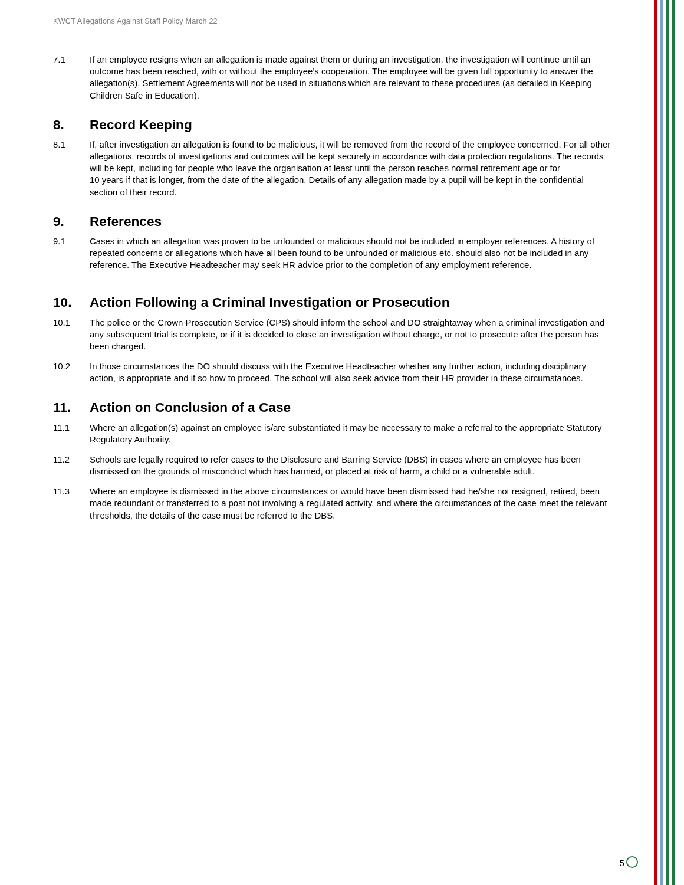KWCT Allegations Against Staff Policy March 22
7.1
If an employee resigns when an allegation is made against them or during an investigation, the investigation will continue until an outcome has been reached, with or without the employee’s cooperation. The employee will be given full opportunity to answer the allegation(s). Settlement Agreements will not be used in situations which are relevant to these procedures (as detailed in Keeping Children Safe in Education).
8. Record Keeping
8.1
If, after investigation an allegation is found to be malicious, it will be removed from the record of the employee concerned. For all other allegations, records of investigations and outcomes will be kept securely in accordance with data protection regulations. The records will be kept, including for people who leave the organisation at least until the person reaches normal retirement age or for
10 years if that is longer, from the date of the allegation. Details of any allegation made by a pupil will be kept in the confidential section of their record.
9. References
9.1
Cases in which an allegation was proven to be unfounded or malicious should not be included in employer references. A history of repeated concerns or allegations which have all been found to be unfounded or malicious etc. should also not be included in any reference. The Executive Headteacher may seek HR advice prior to the completion of any employment reference.
10. Action Following a Criminal Investigation or Prosecution
10.1
The police or the Crown Prosecution Service (CPS) should inform the school and DO straightaway when a criminal investigation and any subsequent trial is complete, or if it is decided to close an investigation without charge, or not to prosecute after the person has been charged.
10.2
In those circumstances the DO should discuss with the Executive Headteacher whether any further action, including disciplinary action, is appropriate and if so how to proceed. The school will also seek advice from their HR provider in these circumstances.
11. Action on Conclusion of a Case
11.1
Where an allegation(s) against an employee is/are substantiated it may be necessary to make a referral to the appropriate Statutory Regulatory Authority.
11.2
Schools are legally required to refer cases to the Disclosure and Barring Service (DBS) in cases where an employee has been dismissed on the grounds of misconduct which has harmed, or placed at risk of harm, a child or a vulnerable adult.
11.3
Where an employee is dismissed in the above circumstances or would have been dismissed had he/she not resigned, retired, been made redundant or transferred to a post not involving a regulated activity, and where the circumstances of the case meet the relevant thresholds, the details of the case must be referred to the DBS.
5